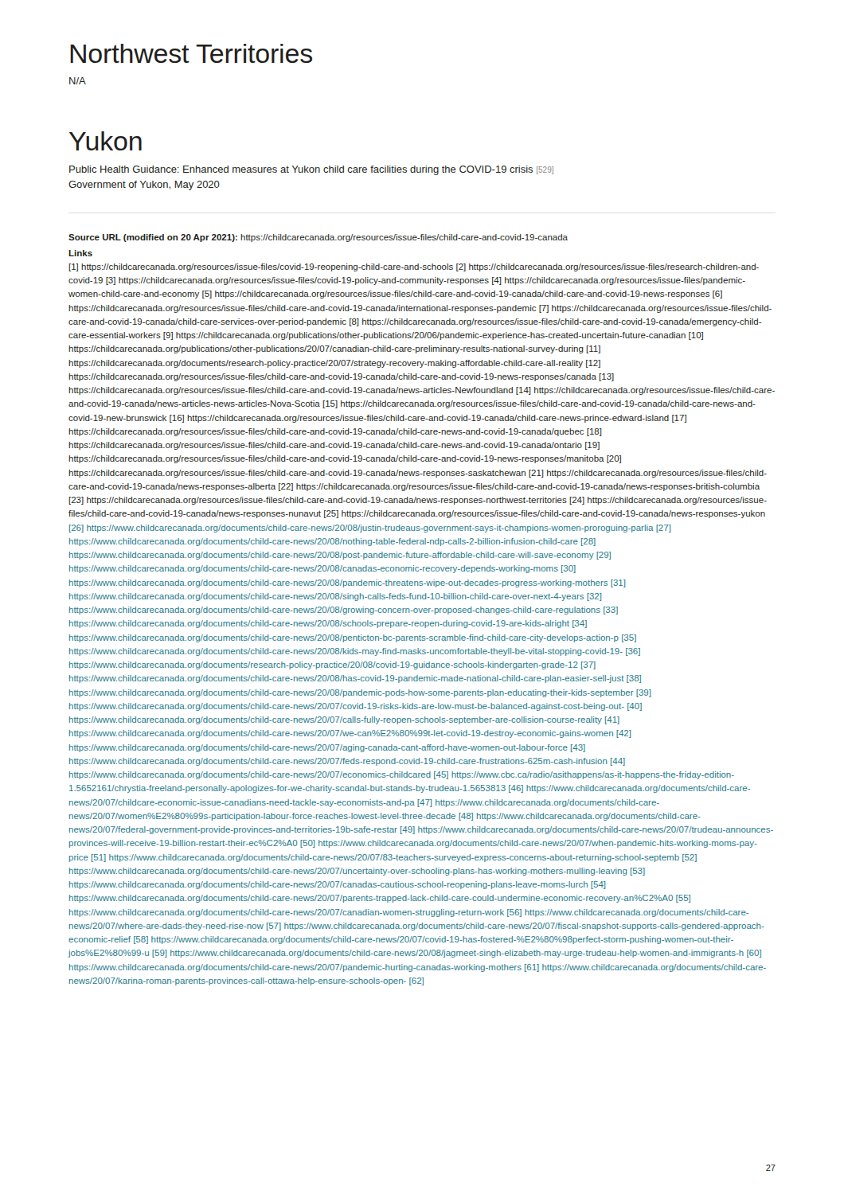Northwest Territories
N/A
Yukon
Public Health Guidance: Enhanced measures at Yukon child care facilities during the COVID-19 crisis [529]
Government of Yukon, May 2020
Source URL (modified on 20 Apr 2021): https://childcarecanada.org/resources/issue-files/child-care-and-covid-19-canada Links [1] https://childcarecanada.org/resources/issue-files/covid-19-reopening-child-care-and-schools [2] https://childcarecanada.org/resources/issue-files/research-children-and-covid-19 [3] https://childcarecanada.org/resources/issue-files/covid-19-policy-and-community-responses [4] https://childcarecanada.org/resources/issue-files/pandemic-women-child-care-and-economy [5] https://childcarecanada.org/resources/issue-files/child-care-and-covid-19-canada/child-care-and-covid-19-news-responses [6] https://childcarecanada.org/resources/issue-files/child-care-and-covid-19-canada/international-responses-pandemic [7] https://childcarecanada.org/resources/issue-files/child-care-and-covid-19-canada/child-care-services-over-period-pandemic [8] https://childcarecanada.org/resources/issue-files/child-care-and-covid-19-canada/emergency-child-care-essential-workers [9] https://childcarecanada.org/publications/other-publications/20/06/pandemic-experience-has-created-uncertain-future-canadian [10] https://childcarecanada.org/publications/other-publications/20/07/canadian-child-care-preliminary-results-national-survey-during [11] https://childcarecanada.org/documents/research-policy-practice/20/07/strategy-recovery-making-affordable-child-care-all-reality [12] https://childcarecanada.org/resources/issue-files/child-care-and-covid-19-canada/child-care-and-covid-19-news-responses/canada [13] https://childcarecanada.org/resources/issue-files/child-care-and-covid-19-canada/news-articles-Newfoundland [14] https://childcarecanada.org/resources/issue-files/child-care-and-covid-19-canada/news-articles-news-articles-Nova-Scotia [15] https://childcarecanada.org/resources/issue-files/child-care-and-covid-19-canada/child-care-news-and-covid-19-new-brunswick [16] https://childcarecanada.org/resources/issue-files/child-care-and-covid-19-canada/child-care-news-prince-edward-island [17] https://childcarecanada.org/resources/issue-files/child-care-and-covid-19-canada/child-care-news-and-covid-19-canada/quebec [18] https://childcarecanada.org/resources/issue-files/child-care-and-covid-19-canada/child-care-news-and-covid-19-canada/ontario [19] https://childcarecanada.org/resources/issue-files/child-care-and-covid-19-canada/child-care-and-covid-19-news-responses/manitoba [20] https://childcarecanada.org/resources/issue-files/child-care-and-covid-19-canada/news-responses-saskatchewan [21] https://childcarecanada.org/resources/issue-files/child-care-and-covid-19-canada/news-responses-alberta [22] https://childcarecanada.org/resources/issue-files/child-care-and-covid-19-canada/news-responses-british-columbia [23] https://childcarecanada.org/resources/issue-files/child-care-and-covid-19-canada/news-responses-northwest-territories [24] https://childcarecanada.org/resources/issue-files/child-care-and-covid-19-canada/news-responses-nunavut [25] https://childcarecanada.org/resources/issue-files/child-care-and-covid-19-canada/news-responses-yukon [26] https://www.childcarecanada.org/documents/child-care-news/20/08/justin-trudeaus-government-says-it-champions-women-proroguing-parlia [27] https://www.childcarecanada.org/documents/child-care-news/20/08/nothing-table-federal-ndp-calls-2-billion-infusion-child-care [28] https://www.childcarecanada.org/documents/child-care-news/20/08/post-pandemic-future-affordable-child-care-will-save-economy [29] https://www.childcarecanada.org/documents/child-care-news/20/08/canadas-economic-recovery-depends-working-moms [30] https://www.childcarecanada.org/documents/child-care-news/20/08/pandemic-threatens-wipe-out-decades-progress-working-mothers [31] https://www.childcarecanada.org/documents/child-care-news/20/08/singh-calls-feds-fund-10-billion-child-care-over-next-4-years [32] https://www.childcarecanada.org/documents/child-care-news/20/08/growing-concern-over-proposed-changes-child-care-regulations [33] https://www.childcarecanada.org/documents/child-care-news/20/08/schools-prepare-reopen-during-covid-19-are-kids-alright [34] https://www.childcarecanada.org/documents/child-care-news/20/08/penticton-bc-parents-scramble-find-child-care-city-develops-action-p [35] https://www.childcarecanada.org/documents/child-care-news/20/08/kids-may-find-masks-uncomfortable-theyll-be-vital-stopping-covid-19- [36] https://www.childcarecanada.org/documents/research-policy-practice/20/08/covid-19-guidance-schools-kindergarten-grade-12 [37] https://www.childcarecanada.org/documents/child-care-news/20/08/has-covid-19-pandemic-made-national-child-care-plan-easier-sell-just [38] https://www.childcarecanada.org/documents/child-care-news/20/08/pandemic-pods-how-some-parents-plan-educating-their-kids-september [39] https://www.childcarecanada.org/documents/child-care-news/20/07/covid-19-risks-kids-are-low-must-be-balanced-against-cost-being-out- [40] https://www.childcarecanada.org/documents/child-care-news/20/07/calls-fully-reopen-schools-september-are-collision-course-reality [41] https://www.childcarecanada.org/documents/child-care-news/20/07/we-can%E2%80%99t-let-covid-19-destroy-economic-gains-women [42] https://www.childcarecanada.org/documents/child-care-news/20/07/aging-canada-cant-afford-have-women-out-labour-force [43] https://www.childcarecanada.org/documents/child-care-news/20/07/feds-respond-covid-19-child-care-frustrations-625m-cash-infusion [44] https://www.childcarecanada.org/documents/child-care-news/20/07/economics-childcared [45] https://www.cbc.ca/radio/asithappens/as-it-happens-the-friday-edition-1.5652161/chrystia-freeland-personally-apologizes-for-we-charity-scandal-but-stands-by-trudeau-1.5653813 [46] https://www.childcarecanada.org/documents/child-care-news/20/07/childcare-economic-issue-canadians-need-tackle-say-economists-and-pa [47] https://www.childcarecanada.org/documents/child-care-news/20/07/women%E2%80%99s-participation-labour-force-reaches-lowest-level-three-decade [48] https://www.childcarecanada.org/documents/child-care-news/20/07/federal-government-provide-provinces-and-territories-19b-safe-restar [49] https://www.childcarecanada.org/documents/child-care-news/20/07/trudeau-announces-provinces-will-receive-19-billion-restart-their-ec%C2%A0 [50] https://www.childcarecanada.org/documents/child-care-news/20/07/when-pandemic-hits-working-moms-pay-price [51] https://www.childcarecanada.org/documents/child-care-news/20/07/83-teachers-surveyed-express-concerns-about-returning-school-septemb [52] https://www.childcarecanada.org/documents/child-care-news/20/07/uncertainty-over-schooling-plans-has-working-mothers-mulling-leaving [53] https://www.childcarecanada.org/documents/child-care-news/20/07/canadas-cautious-school-reopening-plans-leave-moms-lurch [54] https://www.childcarecanada.org/documents/child-care-news/20/07/parents-trapped-lack-child-care-could-undermine-economic-recovery-an%C2%A0 [55] https://www.childcarecanada.org/documents/child-care-news/20/07/canadian-women-struggling-return-work [56] https://www.childcarecanada.org/documents/child-care-news/20/07/where-are-dads-they-need-rise-now [57] https://www.childcarecanada.org/documents/child-care-news/20/07/fiscal-snapshot-supports-calls-gendered-approach-economic-relief [58] https://www.childcarecanada.org/documents/child-care-news/20/07/covid-19-has-fostered-%E2%80%98perfect-storm-pushing-women-out-their-jobs%E2%80%99-u [59] https://www.childcarecanada.org/documents/child-care-news/20/08/jagmeet-singh-elizabeth-may-urge-trudeau-help-women-and-immigrants-h [60] https://www.childcarecanada.org/documents/child-care-news/20/07/pandemic-hurting-canadas-working-mothers [61] https://www.childcarecanada.org/documents/child-care-news/20/07/karina-roman-parents-provinces-call-ottawa-help-ensure-schools-open- [62]
27